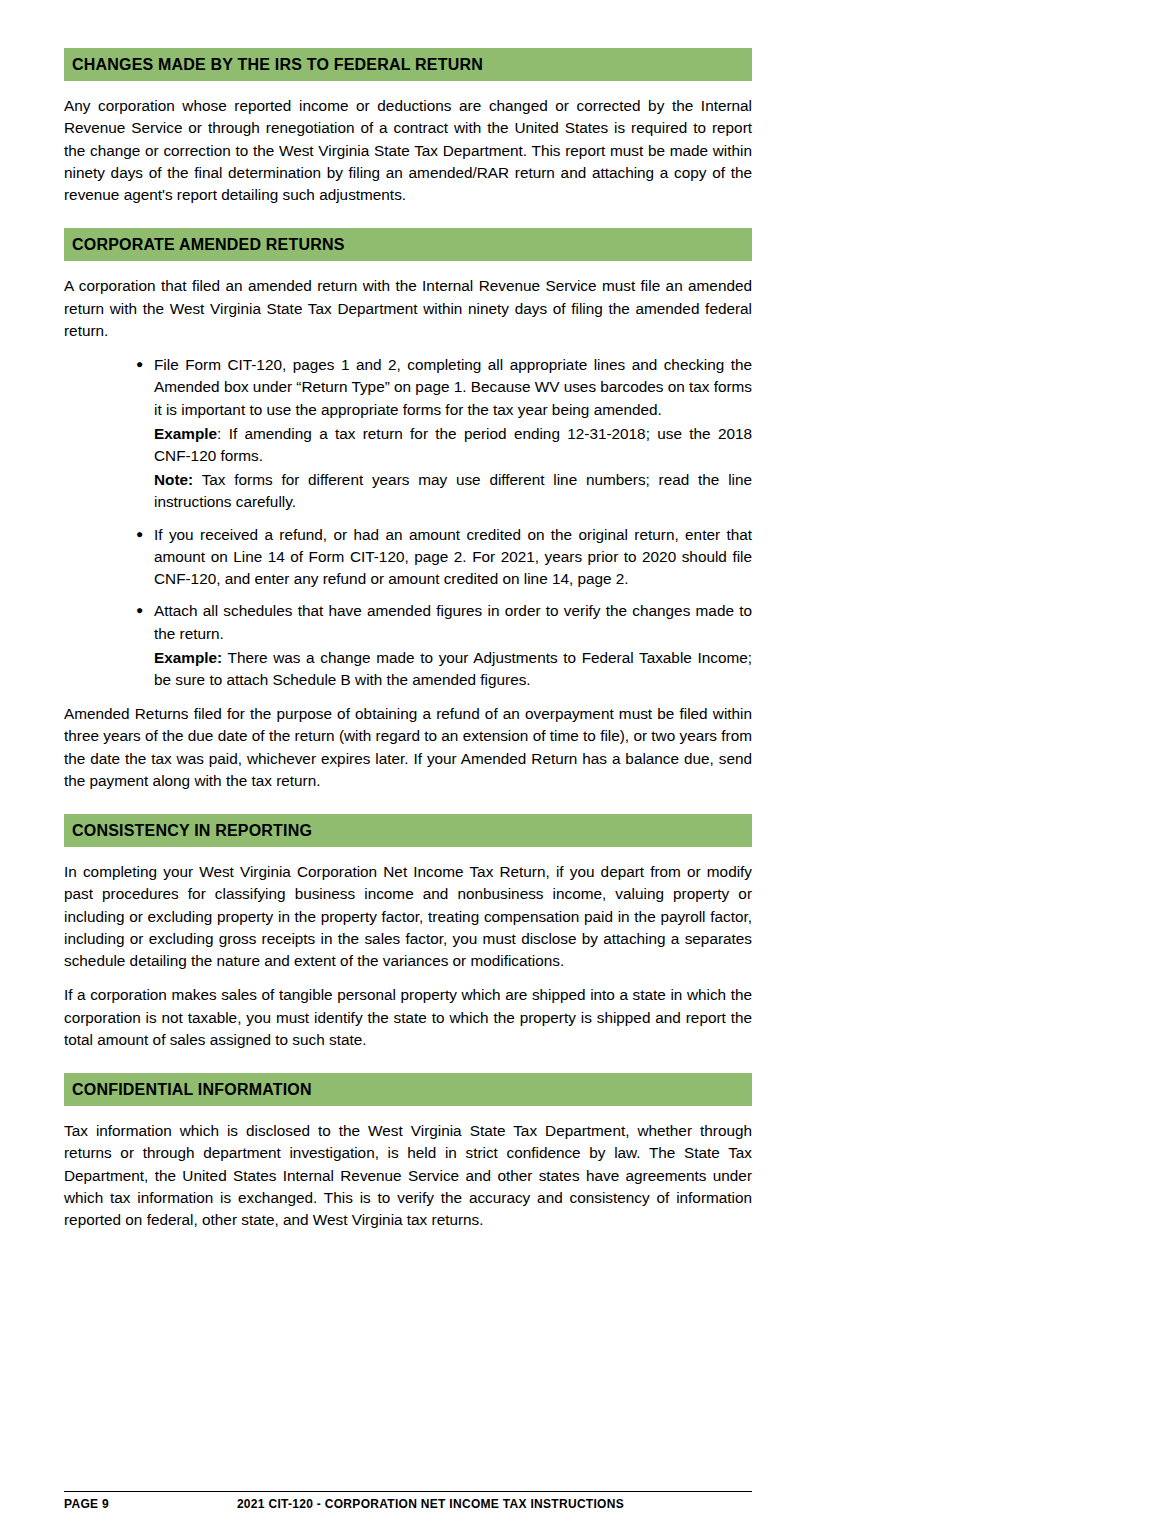Changes Made by the IRS to Federal Return
Any corporation whose reported income or deductions are changed or corrected by the Internal Revenue Service or through renegotiation of a contract with the United States is required to report the change or correction to the West Virginia State Tax Department. This report must be made within ninety days of the final determination by filing an amended/RAR return and attaching a copy of the revenue agent's report detailing such adjustments.
Corporate Amended Returns
A corporation that filed an amended return with the Internal Revenue Service must file an amended return with the West Virginia State Tax Department within ninety days of filing the amended federal return.
File Form CIT-120, pages 1 and 2, completing all appropriate lines and checking the Amended box under “Return Type” on page 1. Because WV uses barcodes on tax forms it is important to use the appropriate forms for the tax year being amended. Example: If amending a tax return for the period ending 12-31-2018; use the 2018 CNF-120 forms. Note: Tax forms for different years may use different line numbers; read the line instructions carefully.
If you received a refund, or had an amount credited on the original return, enter that amount on Line 14 of Form CIT-120, page 2. For 2021, years prior to 2020 should file CNF-120, and enter any refund or amount credited on line 14, page 2.
Attach all schedules that have amended figures in order to verify the changes made to the return. Example: There was a change made to your Adjustments to Federal Taxable Income; be sure to attach Schedule B with the amended figures.
Amended Returns filed for the purpose of obtaining a refund of an overpayment must be filed within three years of the due date of the return (with regard to an extension of time to file), or two years from the date the tax was paid, whichever expires later. If your Amended Return has a balance due, send the payment along with the tax return.
Consistency in Reporting
In completing your West Virginia Corporation Net Income Tax Return, if you depart from or modify past procedures for classifying business income and nonbusiness income, valuing property or including or excluding property in the property factor, treating compensation paid in the payroll factor, including or excluding gross receipts in the sales factor, you must disclose by attaching a separates schedule detailing the nature and extent of the variances or modifications.
If a corporation makes sales of tangible personal property which are shipped into a state in which the corporation is not taxable, you must identify the state to which the property is shipped and report the total amount of sales assigned to such state.
Confidential Information
Tax information which is disclosed to the West Virginia State Tax Department, whether through returns or through department investigation, is held in strict confidence by law. The State Tax Department, the United States Internal Revenue Service and other states have agreements under which tax information is exchanged. This is to verify the accuracy and consistency of information reported on federal, other state, and West Virginia tax returns.
PAGE 9 2021 CIT-120 - CORPORATION NET INCOME TAX INSTRUCTIONS